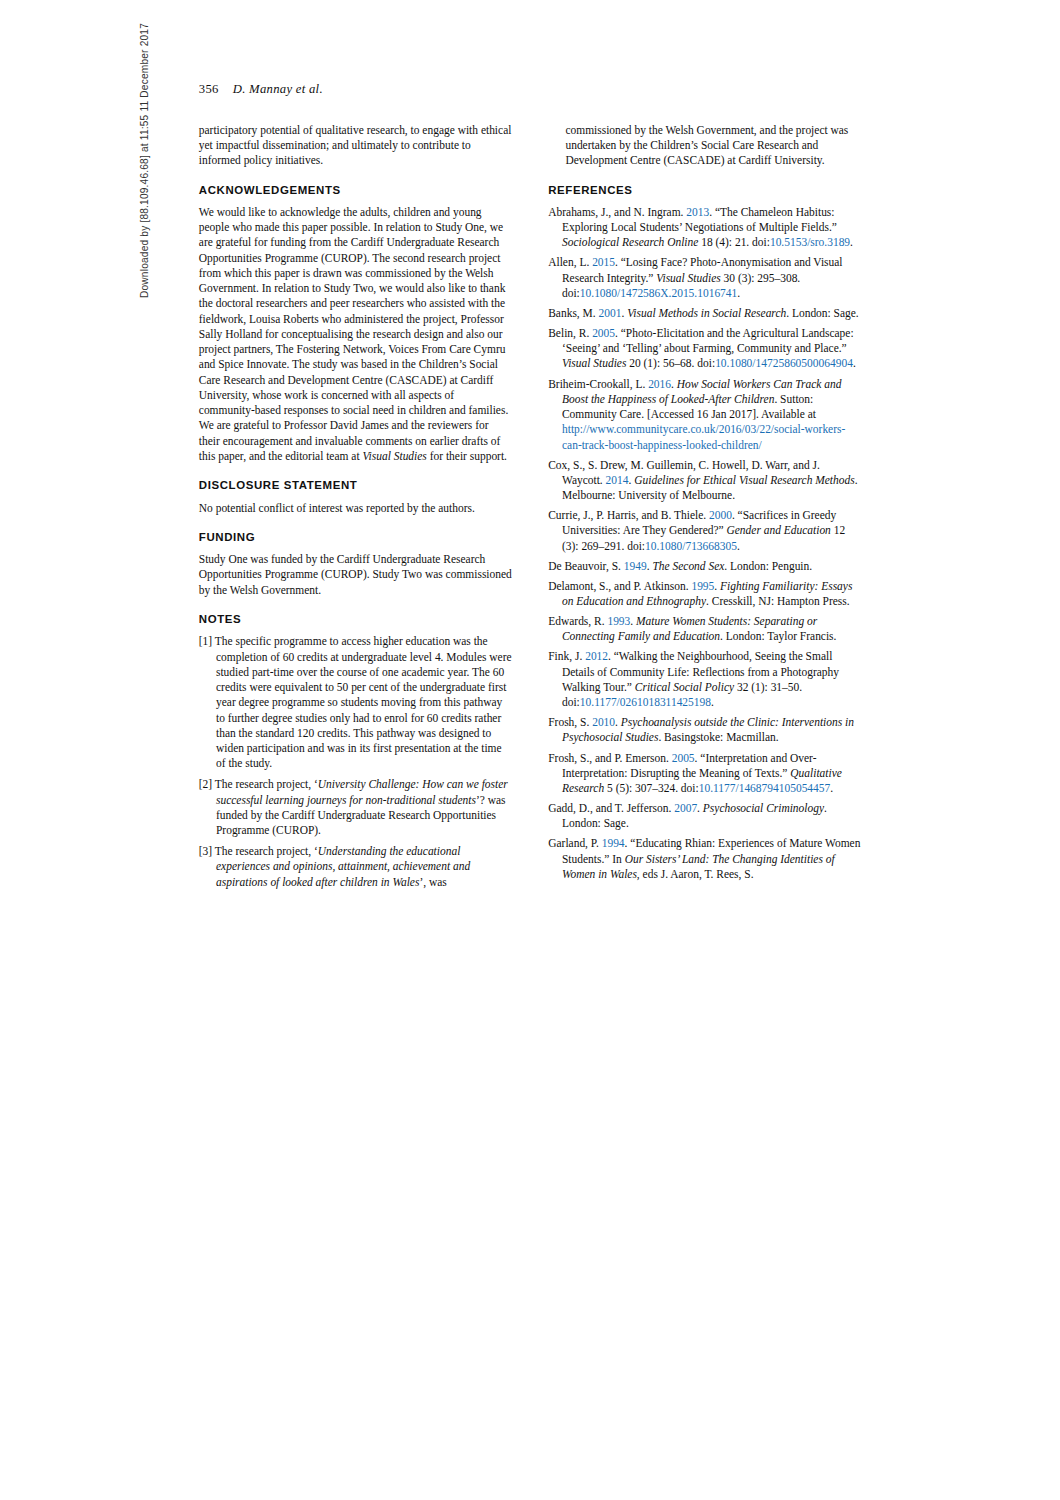Downloaded by [88.109.46.68] at 11:55 11 December 2017
356 D. Mannay et al.
participatory potential of qualitative research, to engage with ethical yet impactful dissemination; and ultimately to contribute to informed policy initiatives.
ACKNOWLEDGEMENTS
We would like to acknowledge the adults, children and young people who made this paper possible. In relation to Study One, we are grateful for funding from the Cardiff Undergraduate Research Opportunities Programme (CUROP). The second research project from which this paper is drawn was commissioned by the Welsh Government. In relation to Study Two, we would also like to thank the doctoral researchers and peer researchers who assisted with the fieldwork, Louisa Roberts who administered the project, Professor Sally Holland for conceptualising the research design and also our project partners, The Fostering Network, Voices From Care Cymru and Spice Innovate. The study was based in the Children’s Social Care Research and Development Centre (CASCADE) at Cardiff University, whose work is concerned with all aspects of community-based responses to social need in children and families. We are grateful to Professor David James and the reviewers for their encouragement and invaluable comments on earlier drafts of this paper, and the editorial team at Visual Studies for their support.
DISCLOSURE STATEMENT
No potential conflict of interest was reported by the authors.
FUNDING
Study One was funded by the Cardiff Undergraduate Research Opportunities Programme (CUROP). Study Two was commissioned by the Welsh Government.
NOTES
[1] The specific programme to access higher education was the completion of 60 credits at undergraduate level 4. Modules were studied part-time over the course of one academic year. The 60 credits were equivalent to 50 per cent of the undergraduate first year degree programme so students moving from this pathway to further degree studies only had to enrol for 60 credits rather than the standard 120 credits. This pathway was designed to widen participation and was in its first presentation at the time of the study.
[2] The research project, ‘University Challenge: How can we foster successful learning journeys for non-traditional students’? was funded by the Cardiff Undergraduate Research Opportunities Programme (CUROP).
[3] The research project, ‘Understanding the educational experiences and opinions, attainment, achievement and aspirations of looked after children in Wales’, was commissioned by the Welsh Government, and the project was undertaken by the Children’s Social Care Research and Development Centre (CASCADE) at Cardiff University.
REFERENCES
Abrahams, J., and N. Ingram. 2013. “The Chameleon Habitus: Exploring Local Students’ Negotiations of Multiple Fields.” Sociological Research Online 18 (4): 21. doi:10.5153/sro.3189.
Allen, L. 2015. “Losing Face? Photo-Anonymisation and Visual Research Integrity.” Visual Studies 30 (3): 295–308. doi:10.1080/1472586X.2015.1016741.
Banks, M. 2001. Visual Methods in Social Research. London: Sage.
Belin, R. 2005. “Photo-Elicitation and the Agricultural Landscape: ‘Seeing’ and ‘Telling’ about Farming, Community and Place.” Visual Studies 20 (1): 56–68. doi:10.1080/14725860500064904.
Briheim-Crookall, L. 2016. How Social Workers Can Track and Boost the Happiness of Looked-After Children. Sutton: Community Care. [Accessed 16 Jan 2017]. Available at http://www.communitycare.co.uk/2016/03/22/social-workers-can-track-boost-happiness-looked-children/
Cox, S., S. Drew, M. Guillemin, C. Howell, D. Warr, and J. Waycott. 2014. Guidelines for Ethical Visual Research Methods. Melbourne: University of Melbourne.
Currie, J., P. Harris, and B. Thiele. 2000. “Sacrifices in Greedy Universities: Are They Gendered?” Gender and Education 12 (3): 269–291. doi:10.1080/713668305.
De Beauvoir, S. 1949. The Second Sex. London: Penguin.
Delamont, S., and P. Atkinson. 1995. Fighting Familiarity: Essays on Education and Ethnography. Cresskill, NJ: Hampton Press.
Edwards, R. 1993. Mature Women Students: Separating or Connecting Family and Education. London: Taylor Francis.
Fink, J. 2012. “Walking the Neighbourhood, Seeing the Small Details of Community Life: Reflections from a Photography Walking Tour.” Critical Social Policy 32 (1): 31–50. doi:10.1177/0261018311425198.
Frosh, S. 2010. Psychoanalysis outside the Clinic: Interventions in Psychosocial Studies. Basingstoke: Macmillan.
Frosh, S., and P. Emerson. 2005. “Interpretation and Over-Interpretation: Disrupting the Meaning of Texts.” Qualitative Research 5 (5): 307–324. doi:10.1177/1468794105054457.
Gadd, D., and T. Jefferson. 2007. Psychosocial Criminology. London: Sage.
Garland, P. 1994. “Educating Rhian: Experiences of Mature Women Students.” In Our Sisters’ Land: The Changing Identities of Women in Wales, eds J. Aaron, T. Rees, S.